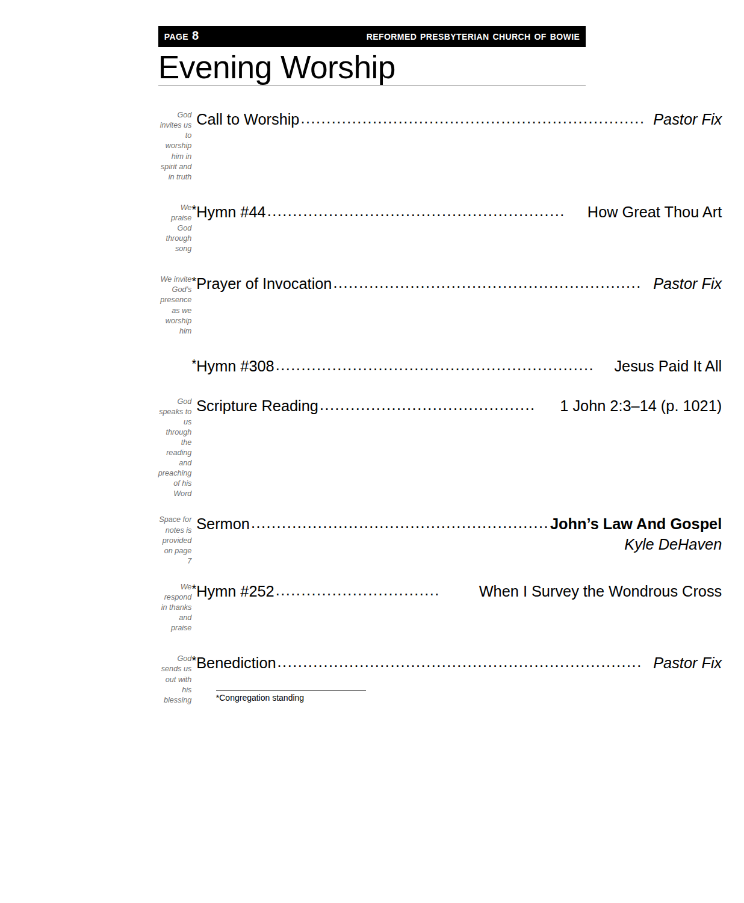Page 8 Reformed Presbyterian Church of Bowie
Evening Worship
| God invites us to worship him in spirit and in truth | | Call to Worship ................................................................... Pastor Fix |
| We praise God through song | * | Hymn #44 .......................................................... How Great Thou Art |
| We invite God’s presence as we worship him | * | Prayer of Invocation ............................................................ Pastor Fix |
| | * | Hymn #308 .............................................................. Jesus Paid It All |
| God speaks to us through the reading and preaching of his Word | | Scripture Reading .......................................... 1 John 2:3–14 (p. 1021) |
| Space for notes is provided on page 7 | | Sermon .......................................................... John’s Law And Gospel Kyle DeHaven |
| We respond in thanks and praise | * | Hymn #252 ................................ When I Survey the Wondrous Cross |
| God sends us out with his blessing | * | Benediction ....................................................................... Pastor Fix |
*Congregation standing